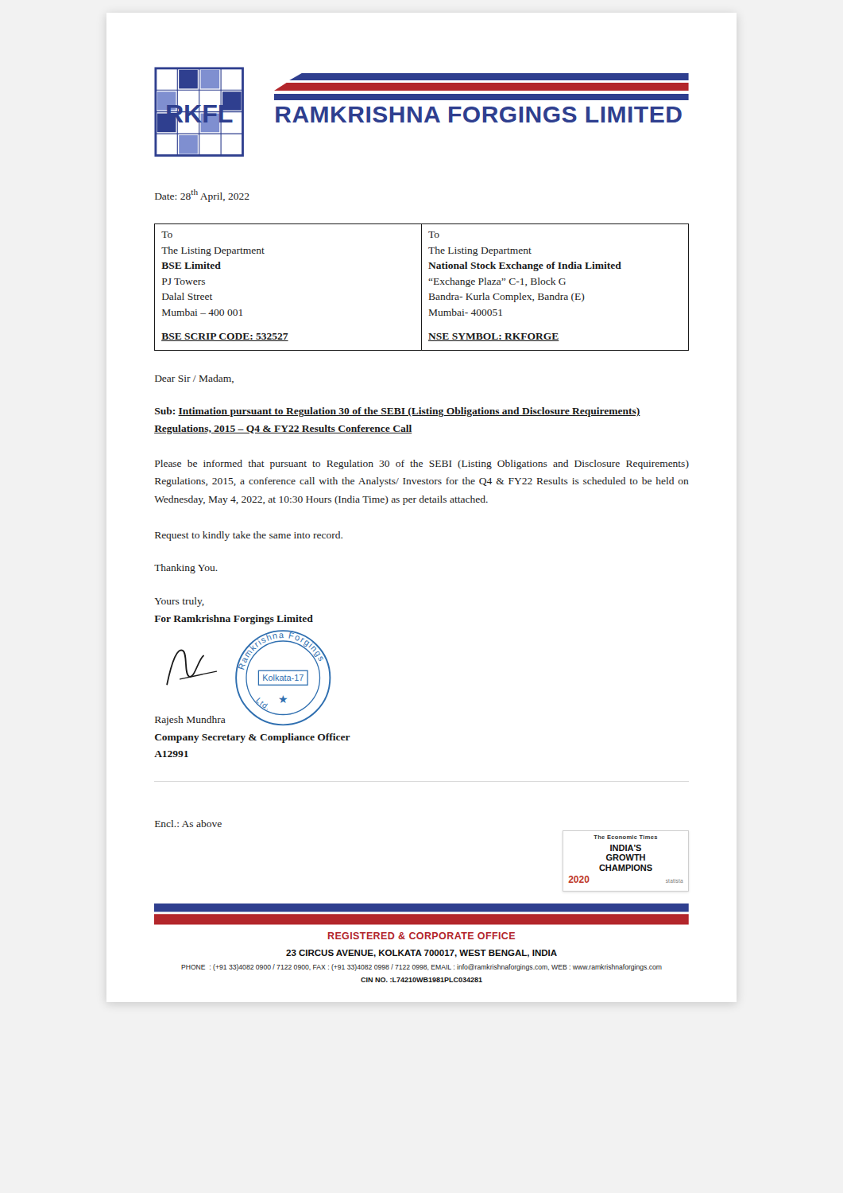RKFL
RAMKRISHNA FORGINGS LIMITED
Date: 28th April, 2022
| To The Listing Department BSE Limited PJ Towers Dalal Street Mumbai – 400 001 BSE SCRIP CODE: 532527 | To The Listing Department National Stock Exchange of India Limited “Exchange Plaza” C-1, Block G Bandra- Kurla Complex, Bandra (E) Mumbai- 400051 NSE SYMBOL: RKFORGE |
Dear Sir / Madam,
Sub: Intimation pursuant to Regulation 30 of the SEBI (Listing Obligations and Disclosure Requirements) Regulations, 2015 – Q4 & FY22 Results Conference Call
Please be informed that pursuant to Regulation 30 of the SEBI (Listing Obligations and Disclosure Requirements) Regulations, 2015, a conference call with the Analysts/ Investors for the Q4 & FY22 Results is scheduled to be held on Wednesday, May 4, 2022, at 10:30 Hours (India Time) as per details attached.
Request to kindly take the same into record.
Thanking You.
Yours truly,
For Ramkrishna Forgings Limited
Ramkrishna Forgings Ltd. Kolkata-17 ★
Rajesh Mundhra
Company Secretary & Compliance Officer
A12991
Encl.: As above
The Economic Times
INDIA'S
GROWTH
CHAMPIONS
2020 statista
REGISTERED & CORPORATE OFFICE
23 CIRCUS AVENUE, KOLKATA 700017, WEST BENGAL, INDIA
PHONE : (+91 33)4082 0900 / 7122 0900, FAX : (+91 33)4082 0998 / 7122 0998, EMAIL : info@ramkrishnaforgings.com, WEB : www.ramkrishnaforgings.com
CIN NO. :L74210WB1981PLC034281